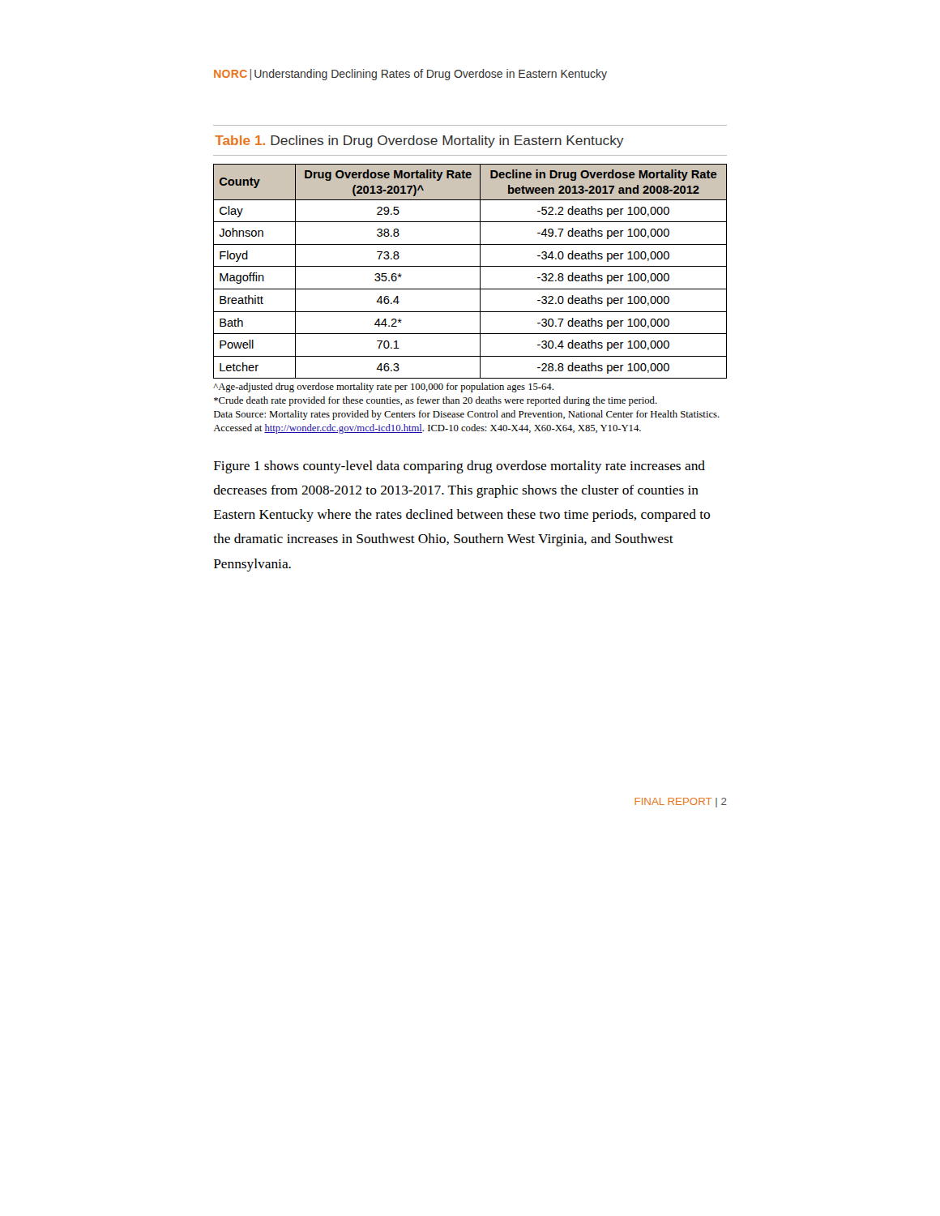NORC|Understanding Declining Rates of Drug Overdose in Eastern Kentucky
Table 1. Declines in Drug Overdose Mortality in Eastern Kentucky
| County | Drug Overdose Mortality Rate (2013-2017)^ | Decline in Drug Overdose Mortality Rate between 2013-2017 and 2008-2012 |
| --- | --- | --- |
| Clay | 29.5 | -52.2 deaths per 100,000 |
| Johnson | 38.8 | -49.7 deaths per 100,000 |
| Floyd | 73.8 | -34.0 deaths per 100,000 |
| Magoffin | 35.6* | -32.8 deaths per 100,000 |
| Breathitt | 46.4 | -32.0 deaths per 100,000 |
| Bath | 44.2* | -30.7 deaths per 100,000 |
| Powell | 70.1 | -30.4 deaths per 100,000 |
| Letcher | 46.3 | -28.8 deaths per 100,000 |
^Age-adjusted drug overdose mortality rate per 100,000 for population ages 15-64.
*Crude death rate provided for these counties, as fewer than 20 deaths were reported during the time period.
Data Source: Mortality rates provided by Centers for Disease Control and Prevention, National Center for Health Statistics. Accessed at http://wonder.cdc.gov/mcd-icd10.html. ICD-10 codes: X40-X44, X60-X64, X85, Y10-Y14.
Figure 1 shows county-level data comparing drug overdose mortality rate increases and decreases from 2008-2012 to 2013-2017. This graphic shows the cluster of counties in Eastern Kentucky where the rates declined between these two time periods, compared to the dramatic increases in Southwest Ohio, Southern West Virginia, and Southwest Pennsylvania.
FINAL REPORT | 2